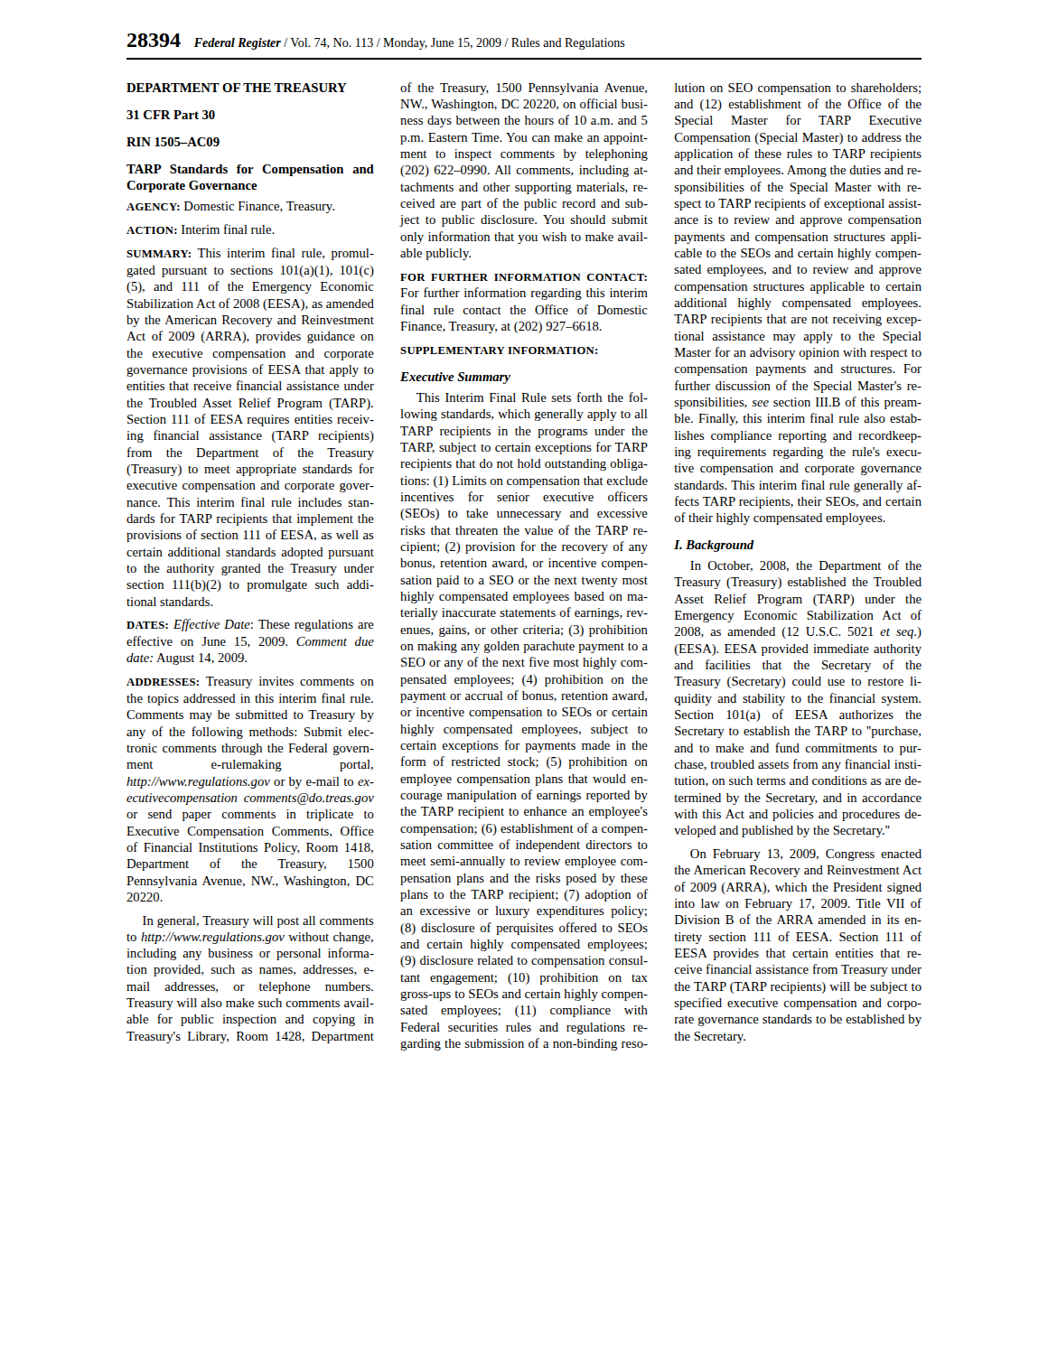28394 Federal Register / Vol. 74, No. 113 / Monday, June 15, 2009 / Rules and Regulations
DEPARTMENT OF THE TREASURY
31 CFR Part 30
RIN 1505–AC09
TARP Standards for Compensation and Corporate Governance
Agency: Domestic Finance, Treasury.
Action: Interim final rule.
Summary: This interim final rule, promulgated pursuant to sections 101(a)(1), 101(c)(5), and 111 of the Emergency Economic Stabilization Act of 2008 (EESA), as amended by the American Recovery and Reinvestment Act of 2009 (ARRA), provides guidance on the executive compensation and corporate governance provisions of EESA that apply to entities that receive financial assistance under the Troubled Asset Relief Program (TARP). Section 111 of EESA requires entities receiving financial assistance (TARP recipients) from the Department of the Treasury (Treasury) to meet appropriate standards for executive compensation and corporate governance. This interim final rule includes standards for TARP recipients that implement the provisions of section 111 of EESA, as well as certain additional standards adopted pursuant to the authority granted the Treasury under section 111(b)(2) to promulgate such additional standards.
Dates: Effective Date: These regulations are effective on June 15, 2009. Comment due date: August 14, 2009.
Addresses: Treasury invites comments on the topics addressed in this interim final rule. Comments may be submitted to Treasury by any of the following methods: Submit electronic comments through the Federal government e-rulemaking portal, http://www.regulations.gov or by e-mail to executivecompensation comments@do.treas.gov or send paper comments in triplicate to Executive Compensation Comments, Office of Financial Institutions Policy, Room 1418, Department of the Treasury, 1500 Pennsylvania Avenue, NW., Washington, DC 20220.
In general, Treasury will post all comments to http://www.regulations.gov without change, including any business or personal information provided, such as names, addresses, e-mail addresses, or telephone numbers. Treasury will also make such comments available for public inspection and copying in Treasury's Library, Room 1428, Department of the Treasury, 1500 Pennsylvania Avenue, NW., Washington, DC 20220, on official business days between the hours of 10 a.m. and 5 p.m. Eastern Time. You can make an appointment to inspect comments by telephoning (202) 622–0990. All comments, including attachments and other supporting materials, received are part of the public record and subject to public disclosure. You should submit only information that you wish to make available publicly.
For Further Information Contact: For further information regarding this interim final rule contact the Office of Domestic Finance, Treasury, at (202) 927–6618.
Supplementary Information:
Executive Summary
This Interim Final Rule sets forth the following standards, which generally apply to all TARP recipients in the programs under the TARP, subject to certain exceptions for TARP recipients that do not hold outstanding obligations: (1) Limits on compensation that exclude incentives for senior executive officers (SEOs) to take unnecessary and excessive risks that threaten the value of the TARP recipient; (2) provision for the recovery of any bonus, retention award, or incentive compensation paid to a SEO or the next twenty most highly compensated employees based on materially inaccurate statements of earnings, revenues, gains, or other criteria; (3) prohibition on making any golden parachute payment to a SEO or any of the next five most highly compensated employees; (4) prohibition on the payment or accrual of bonus, retention award, or incentive compensation to SEOs or certain highly compensated employees, subject to certain exceptions for payments made in the form of restricted stock; (5) prohibition on employee compensation plans that would encourage manipulation of earnings reported by the TARP recipient to enhance an employee's compensation; (6) establishment of a compensation committee of independent directors to meet semi-annually to review employee compensation plans and the risks posed by these plans to the TARP recipient; (7) adoption of an excessive or luxury expenditures policy; (8) disclosure of perquisites offered to SEOs and certain highly compensated employees; (9) disclosure related to compensation consultant engagement; (10) prohibition on tax gross-ups to SEOs and certain highly compensated employees; (11) compliance with Federal securities rules and regulations regarding the submission of a non-binding resolution on SEO compensation to shareholders; and (12) establishment of the Office of the Special Master for TARP Executive Compensation (Special Master) to address the application of these rules to TARP recipients and their employees. Among the duties and responsibilities of the Special Master with respect to TARP recipients of exceptional assistance is to review and approve compensation payments and compensation structures applicable to the SEOs and certain highly compensated employees, and to review and approve compensation structures applicable to certain additional highly compensated employees. TARP recipients that are not receiving exceptional assistance may apply to the Special Master for an advisory opinion with respect to compensation payments and structures. For further discussion of the Special Master's responsibilities, see section III.B of this preamble. Finally, this interim final rule also establishes compliance reporting and recordkeeping requirements regarding the rule's executive compensation and corporate governance standards. This interim final rule generally affects TARP recipients, their SEOs, and certain of their highly compensated employees.
I. Background
In October, 2008, the Department of the Treasury (Treasury) established the Troubled Asset Relief Program (TARP) under the Emergency Economic Stabilization Act of 2008, as amended (12 U.S.C. 5021 et seq.) (EESA). EESA provided immediate authority and facilities that the Secretary of the Treasury (Secretary) could use to restore liquidity and stability to the financial system. Section 101(a) of EESA authorizes the Secretary to establish the TARP to ''purchase, and to make and fund commitments to purchase, troubled assets from any financial institution, on such terms and conditions as are determined by the Secretary, and in accordance with this Act and policies and procedures developed and published by the Secretary.''
On February 13, 2009, Congress enacted the American Recovery and Reinvestment Act of 2009 (ARRA), which the President signed into law on February 17, 2009. Title VII of Division B of the ARRA amended in its entirety section 111 of EESA. Section 111 of EESA provides that certain entities that receive financial assistance from Treasury under the TARP (TARP recipients) will be subject to specified executive compensation and corporate governance standards to be established by the Secretary.